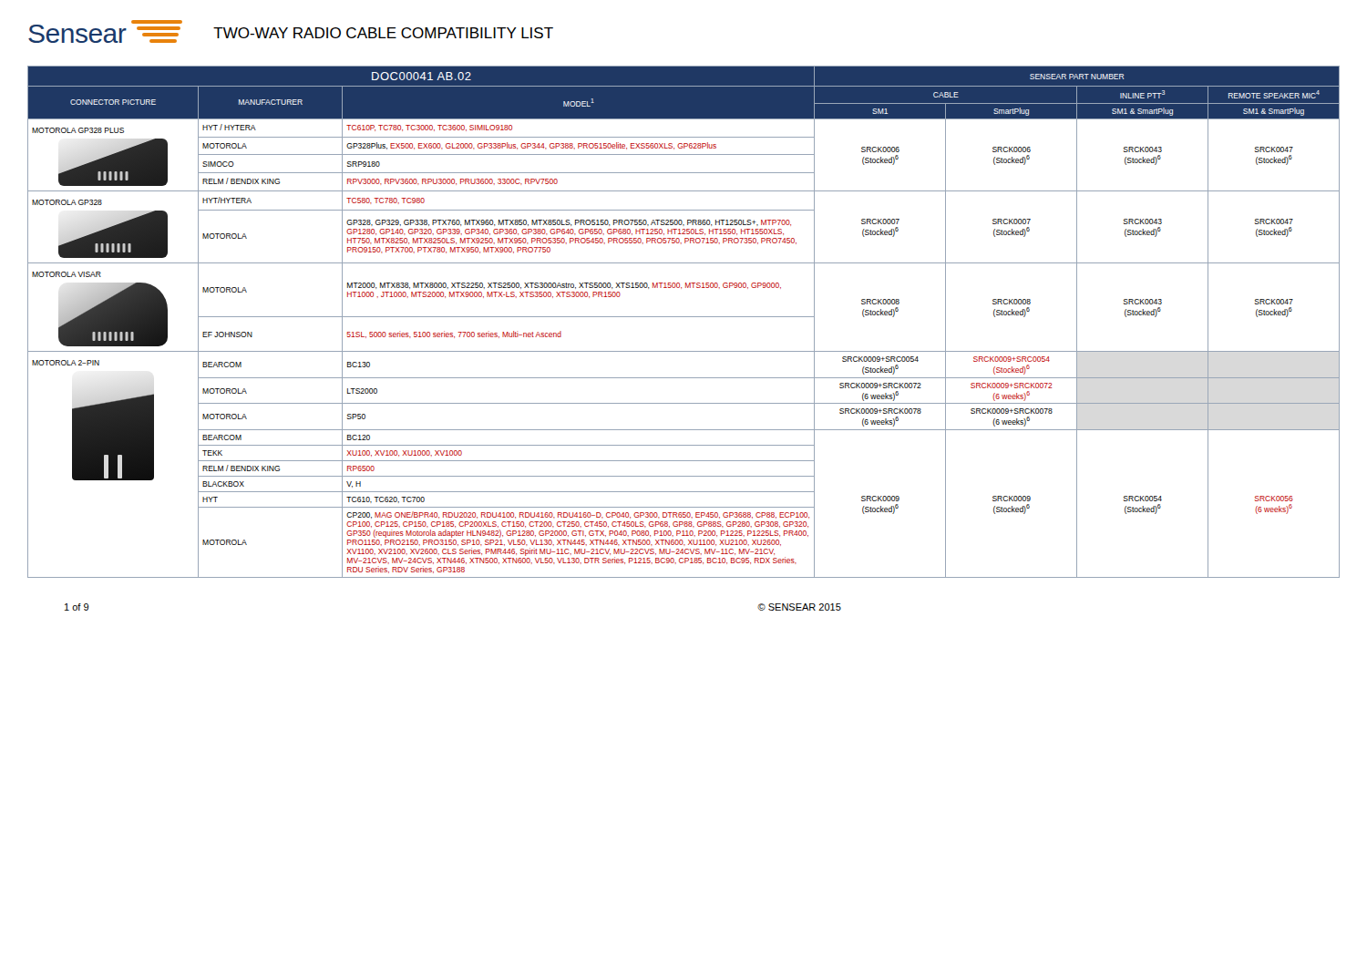Sensear
TWO-WAY RADIO CABLE COMPATIBILITY LIST
| DOC00041 AB.02 | SENSEAR PART NUMBER |
| --- | --- |
| CONNECTOR PICTURE | MANUFACTURER | MODEL 1 | CABLE | INLINE PTT 3 | REMOTE SPEAKER MIC 4 |
| SM1 | SmartPlug | SM1 & SmartPlug | SM1 & SmartPlug |
| MOTOROLA GP328 PLUS | HYT / HYTERA | TC610P, TC780, TC3000, TC3600, SIMILO9180 | SRCK0006 (Stocked) 6 | SRCK0006 (Stocked) 6 | SRCK0043 (Stocked) 6 | SRCK0047 (Stocked) 6 |
| MOTOROLA | GP328Plus, EX500, EX600, GL2000, GP338Plus, GP344, GP388, PRO5150elite, EXS560XLS, GP628Plus |
| SIMOCO | SRP9180 |
| RELM / BENDIX KING | RPV3000, RPV3600, RPU3000, PRU3600, 3300C, RPV7500 |
| MOTOROLA GP328 | HYT/HYTERA | TC580, TC780, TC980 | SRCK0007 (Stocked) 6 | SRCK0007 (Stocked) 6 | SRCK0043 (Stocked) 6 | SRCK0047 (Stocked) 6 |
| MOTOROLA | GP328, GP329, GP338, PTX760, MTX960, MTX850, MTX850LS, PRO5150, PRO7550, ATS2500, PR860, HT1250LS+, MTP700, GP1280, GP140, GP320, GP339, GP340, GP360, GP380, GP640, GP650, GP680, HT1250, HT1250LS, HT1550, HT1550XLS, HT750, MTX8250, MTX8250LS, MTX9250, MTX950, PRO5350, PRO5450, PRO5550, PRO5750, PRO7150, PRO7350, PRO7450, PRO9150, PTX700, PTX780, MTX950, MTX900, PRO7750 |
| MOTOROLA VISAR | MOTOROLA | MT2000, MTX838, MTX8000, XTS2250, XTS2500, XTS3000Astro, XTS5000, XTS1500, MT1500, MTS1500, GP900, GP9000, HT1000 , JT1000, MTS2000, MTX9000, MTX-LS, XTS3500, XTS3000, PR1500 | SRCK0008 (Stocked) 6 | SRCK0008 (Stocked) 6 | SRCK0043 (Stocked) 6 | SRCK0047 (Stocked) 6 |
| EF JOHNSON | 51SL, 5000 series, 5100 series, 7700 series, Multi−net Ascend |
| MOTOROLA 2−PIN | BEARCOM | BC130 | SRCK0009+SRC0054 (Stocked) 6 | SRCK0009+SRC0054 (Stocked) 6 | | |
| MOTOROLA | LTS2000 | SRCK0009+SRCK0072 (6 weeks) 6 | SRCK0009+SRCK0072 (6 weeks) 6 | | |
| MOTOROLA | SP50 | SRCK0009+SRCK0078 (6 weeks) 6 | SRCK0009+SRCK0078 (6 weeks) 6 | | |
| BEARCOM | BC120 | SRCK0009 (Stocked) 6 | SRCK0009 (Stocked) 6 | SRCK0054 (Stocked) 6 | SRCK0056 (6 weeks) 6 |
| TEKK | XU100, XV100, XU1000, XV1000 |
| RELM / BENDIX KING | RP6500 |
| BLACKBOX | V, H |
| HYT | TC610, TC620, TC700 |
| MOTOROLA | CP200, MAG ONE/BPR40, RDU2020, RDU4100, RDU4160, RDU4160−D, CP040, GP300, DTR650, EP450, GP3688, CP88, ECP100, CP100, CP125, CP150, CP185, CP200XLS, CT150, CT200, CT250, CT450, CT450LS, GP68, GP88, GP88S, GP280, GP308, GP320, GP350 (requires Motorola adapter HLN9482), GP1280, GP2000, GTI, GTX, P040, P080, P100, P110, P200, P1225, P1225LS, PR400, PRO1150, PRO2150, PRO3150, SP10, SP21, VL50, VL130, XTN445, XTN446, XTN500, XTN600, XU1100, XU2100, XU2600, XV1100, XV2100, XV2600, CLS Series, PMR446, Spirit MU−11C, MU−21CV, MU−22CVS, MU−24CVS, MV−11C, MV−21CV, MV−21CVS, MV−24CVS, XTN446, XTN500, XTN600, VL50, VL130, DTR Series, P1215, BC90, CP185, BC10, BC95, RDX Series, RDU Series, RDV Series, GP3188 |
1 of 9 © SENSEAR 2015